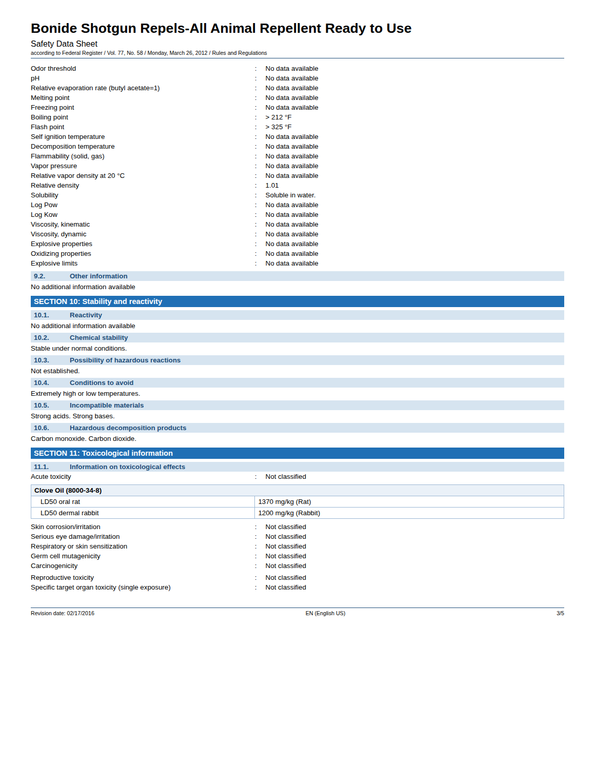Bonide Shotgun Repels-All Animal Repellent Ready to Use
Safety Data Sheet
according to Federal Register / Vol. 77, No. 58 / Monday, March 26, 2012 / Rules and Regulations
| Odor threshold | : | No data available |
| pH | : | No data available |
| Relative evaporation rate (butyl acetate=1) | : | No data available |
| Melting point | : | No data available |
| Freezing point | : | No data available |
| Boiling point | : | > 212 °F |
| Flash point | : | > 325 °F |
| Self ignition temperature | : | No data available |
| Decomposition temperature | : | No data available |
| Flammability (solid, gas) | : | No data available |
| Vapor pressure | : | No data available |
| Relative vapor density at 20 °C | : | No data available |
| Relative density | : | 1.01 |
| Solubility | : | Soluble in water. |
| Log Pow | : | No data available |
| Log Kow | : | No data available |
| Viscosity, kinematic | : | No data available |
| Viscosity, dynamic | : | No data available |
| Explosive properties | : | No data available |
| Oxidizing properties | : | No data available |
| Explosive limits | : | No data available |
9.2. Other information
No additional information available
SECTION 10: Stability and reactivity
10.1. Reactivity
No additional information available
10.2. Chemical stability
Stable under normal conditions.
10.3. Possibility of hazardous reactions
Not established.
10.4. Conditions to avoid
Extremely high or low temperatures.
10.5. Incompatible materials
Strong acids. Strong bases.
10.6. Hazardous decomposition products
Carbon monoxide. Carbon dioxide.
SECTION 11: Toxicological information
11.1. Information on toxicological effects
| Acute toxicity | : | Not classified |
| Clove Oil (8000-34-8) |
| LD50 oral rat | 1370 mg/kg (Rat) |
| LD50 dermal rabbit | 1200 mg/kg (Rabbit) |
| Skin corrosion/irritation | : | Not classified |
| Serious eye damage/irritation | : | Not classified |
| Respiratory or skin sensitization | : | Not classified |
| Germ cell mutagenicity | : | Not classified |
| Carcinogenicity | : | Not classified |
| Reproductive toxicity | : | Not classified |
| Specific target organ toxicity (single exposure) | : | Not classified |
Revision date: 02/17/2016 EN (English US) 3/5